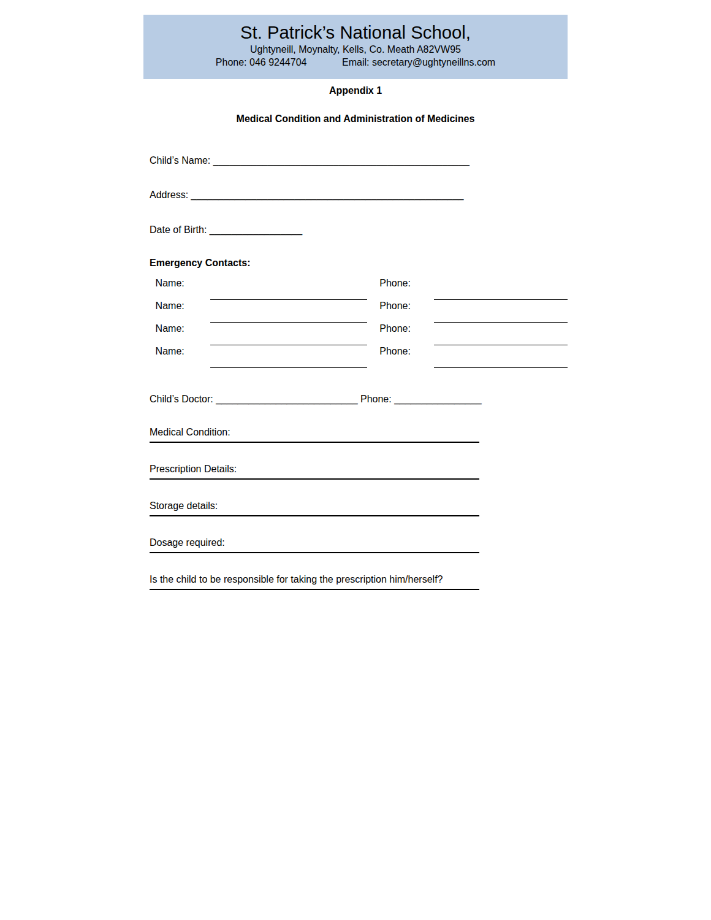St. Patrick’s National School,
Ughtyneill, Moynalty, Kells, Co. Meath A82VW95
Phone: 046 9244704 Email: secretary@ughtyneillns.com
Appendix 1
Medical Condition and Administration of Medicines
Child’s Name: _______________________________________________
Address: __________________________________________________
Date of Birth: _________________
Emergency Contacts:
| Name: | | | Phone: | |
| Name: | | | Phone: | |
| Name: | | | Phone: | |
| Name: | | | Phone: | |
Child’s Doctor: __________________________ Phone: ________________
Medical Condition:
Prescription Details:
Storage details:
Dosage required:
Is the child to be responsible for taking the prescription him/herself?